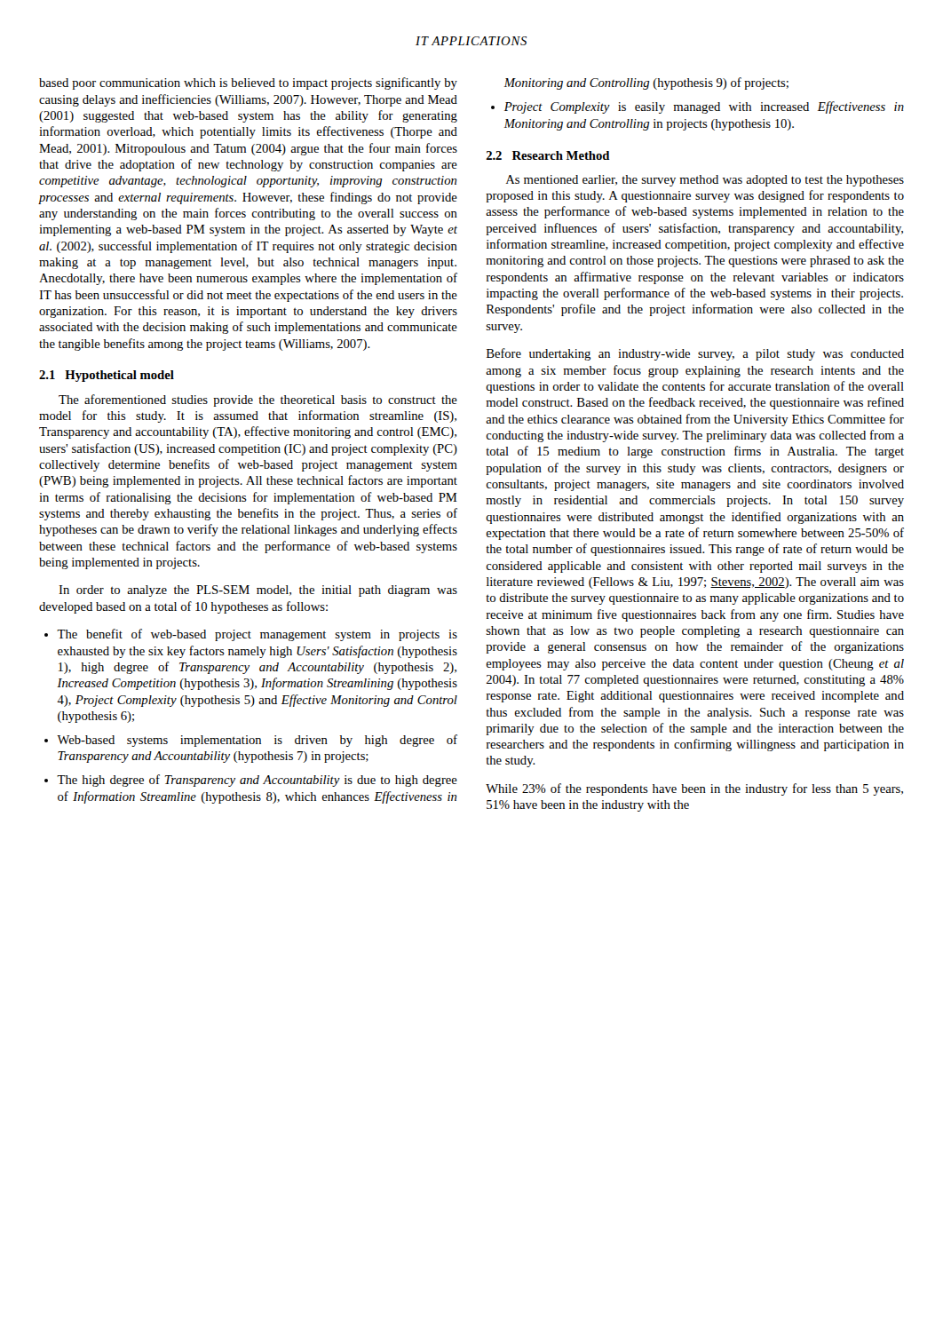IT APPLICATIONS
based poor communication which is believed to impact projects significantly by causing delays and inefficiencies (Williams, 2007). However, Thorpe and Mead (2001) suggested that web-based system has the ability for generating information overload, which potentially limits its effectiveness (Thorpe and Mead, 2001). Mitropoulous and Tatum (2004) argue that the four main forces that drive the adoptation of new technology by construction companies are competitive advantage, technological opportunity, improving construction processes and external requirements. However, these findings do not provide any understanding on the main forces contributing to the overall success on implementing a web-based PM system in the project. As asserted by Wayte et al. (2002), successful implementation of IT requires not only strategic decision making at a top management level, but also technical managers input. Anecdotally, there have been numerous examples where the implementation of IT has been unsuccessful or did not meet the expectations of the end users in the organization. For this reason, it is important to understand the key drivers associated with the decision making of such implementations and communicate the tangible benefits among the project teams (Williams, 2007).
2.1 Hypothetical model
The aforementioned studies provide the theoretical basis to construct the model for this study. It is assumed that information streamline (IS), Transparency and accountability (TA), effective monitoring and control (EMC), users' satisfaction (US), increased competition (IC) and project complexity (PC) collectively determine benefits of web-based project management system (PWB) being implemented in projects. All these technical factors are important in terms of rationalising the decisions for implementation of web-based PM systems and thereby exhausting the benefits in the project. Thus, a series of hypotheses can be drawn to verify the relational linkages and underlying effects between these technical factors and the performance of web-based systems being implemented in projects.
In order to analyze the PLS-SEM model, the initial path diagram was developed based on a total of 10 hypotheses as follows:
The benefit of web-based project management system in projects is exhausted by the six key factors namely high Users' Satisfaction (hypothesis 1), high degree of Transparency and Accountability (hypothesis 2), Increased Competition (hypothesis 3), Information Streamlining (hypothesis 4), Project Complexity (hypothesis 5) and Effective Monitoring and Control (hypothesis 6);
Web-based systems implementation is driven by high degree of Transparency and Accountability (hypothesis 7) in projects;
The high degree of Transparency and Accountability is due to high degree of Information Streamline (hypothesis 8), which enhances Effectiveness in Monitoring and Controlling (hypothesis 9) of projects;
Project Complexity is easily managed with increased Effectiveness in Monitoring and Controlling in projects (hypothesis 10).
2.2 Research Method
As mentioned earlier, the survey method was adopted to test the hypotheses proposed in this study. A questionnaire survey was designed for respondents to assess the performance of web-based systems implemented in relation to the perceived influences of users' satisfaction, transparency and accountability, information streamline, increased competition, project complexity and effective monitoring and control on those projects. The questions were phrased to ask the respondents an affirmative response on the relevant variables or indicators impacting the overall performance of the web-based systems in their projects. Respondents' profile and the project information were also collected in the survey.
Before undertaking an industry-wide survey, a pilot study was conducted among a six member focus group explaining the research intents and the questions in order to validate the contents for accurate translation of the overall model construct. Based on the feedback received, the questionnaire was refined and the ethics clearance was obtained from the University Ethics Committee for conducting the industry-wide survey. The preliminary data was collected from a total of 15 medium to large construction firms in Australia. The target population of the survey in this study was clients, contractors, designers or consultants, project managers, site managers and site coordinators involved mostly in residential and commercials projects. In total 150 survey questionnaires were distributed amongst the identified organizations with an expectation that there would be a rate of return somewhere between 25-50% of the total number of questionnaires issued. This range of rate of return would be considered applicable and consistent with other reported mail surveys in the literature reviewed (Fellows & Liu, 1997; Stevens, 2002). The overall aim was to distribute the survey questionnaire to as many applicable organizations and to receive at minimum five questionnaires back from any one firm. Studies have shown that as low as two people completing a research questionnaire can provide a general consensus on how the remainder of the organizations employees may also perceive the data content under question (Cheung et al 2004). In total 77 completed questionnaires were returned, constituting a 48% response rate. Eight additional questionnaires were received incomplete and thus excluded from the sample in the analysis. Such a response rate was primarily due to the selection of the sample and the interaction between the researchers and the respondents in confirming willingness and participation in the study.
While 23% of the respondents have been in the industry for less than 5 years, 51% have been in the industry with the